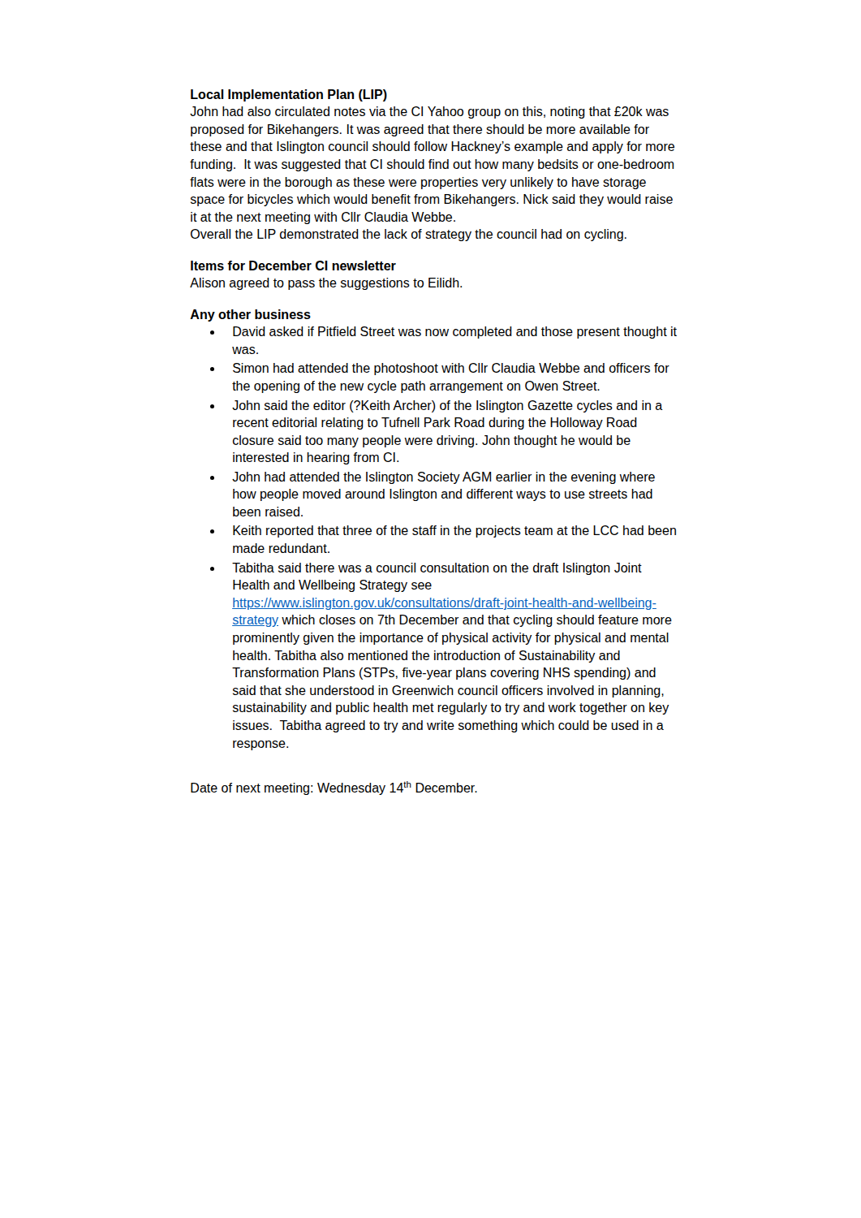Local Implementation Plan (LIP)
John had also circulated notes via the CI Yahoo group on this, noting that £20k was proposed for Bikehangers. It was agreed that there should be more available for these and that Islington council should follow Hackney’s example and apply for more funding. It was suggested that CI should find out how many bedsits or one-bedroom flats were in the borough as these were properties very unlikely to have storage space for bicycles which would benefit from Bikehangers. Nick said they would raise it at the next meeting with Cllr Claudia Webbe.
Overall the LIP demonstrated the lack of strategy the council had on cycling.
Items for December CI newsletter
Alison agreed to pass the suggestions to Eilidh.
Any other business
David asked if Pitfield Street was now completed and those present thought it was.
Simon had attended the photoshoot with Cllr Claudia Webbe and officers for the opening of the new cycle path arrangement on Owen Street.
John said the editor (?Keith Archer) of the Islington Gazette cycles and in a recent editorial relating to Tufnell Park Road during the Holloway Road closure said too many people were driving. John thought he would be interested in hearing from CI.
John had attended the Islington Society AGM earlier in the evening where how people moved around Islington and different ways to use streets had been raised.
Keith reported that three of the staff in the projects team at the LCC had been made redundant.
Tabitha said there was a council consultation on the draft Islington Joint Health and Wellbeing Strategy see https://www.islington.gov.uk/consultations/draft-joint-health-and-wellbeing-strategy which closes on 7th December and that cycling should feature more prominently given the importance of physical activity for physical and mental health. Tabitha also mentioned the introduction of Sustainability and Transformation Plans (STPs, five-year plans covering NHS spending) and said that she understood in Greenwich council officers involved in planning, sustainability and public health met regularly to try and work together on key issues. Tabitha agreed to try and write something which could be used in a response.
Date of next meeting: Wednesday 14th December.